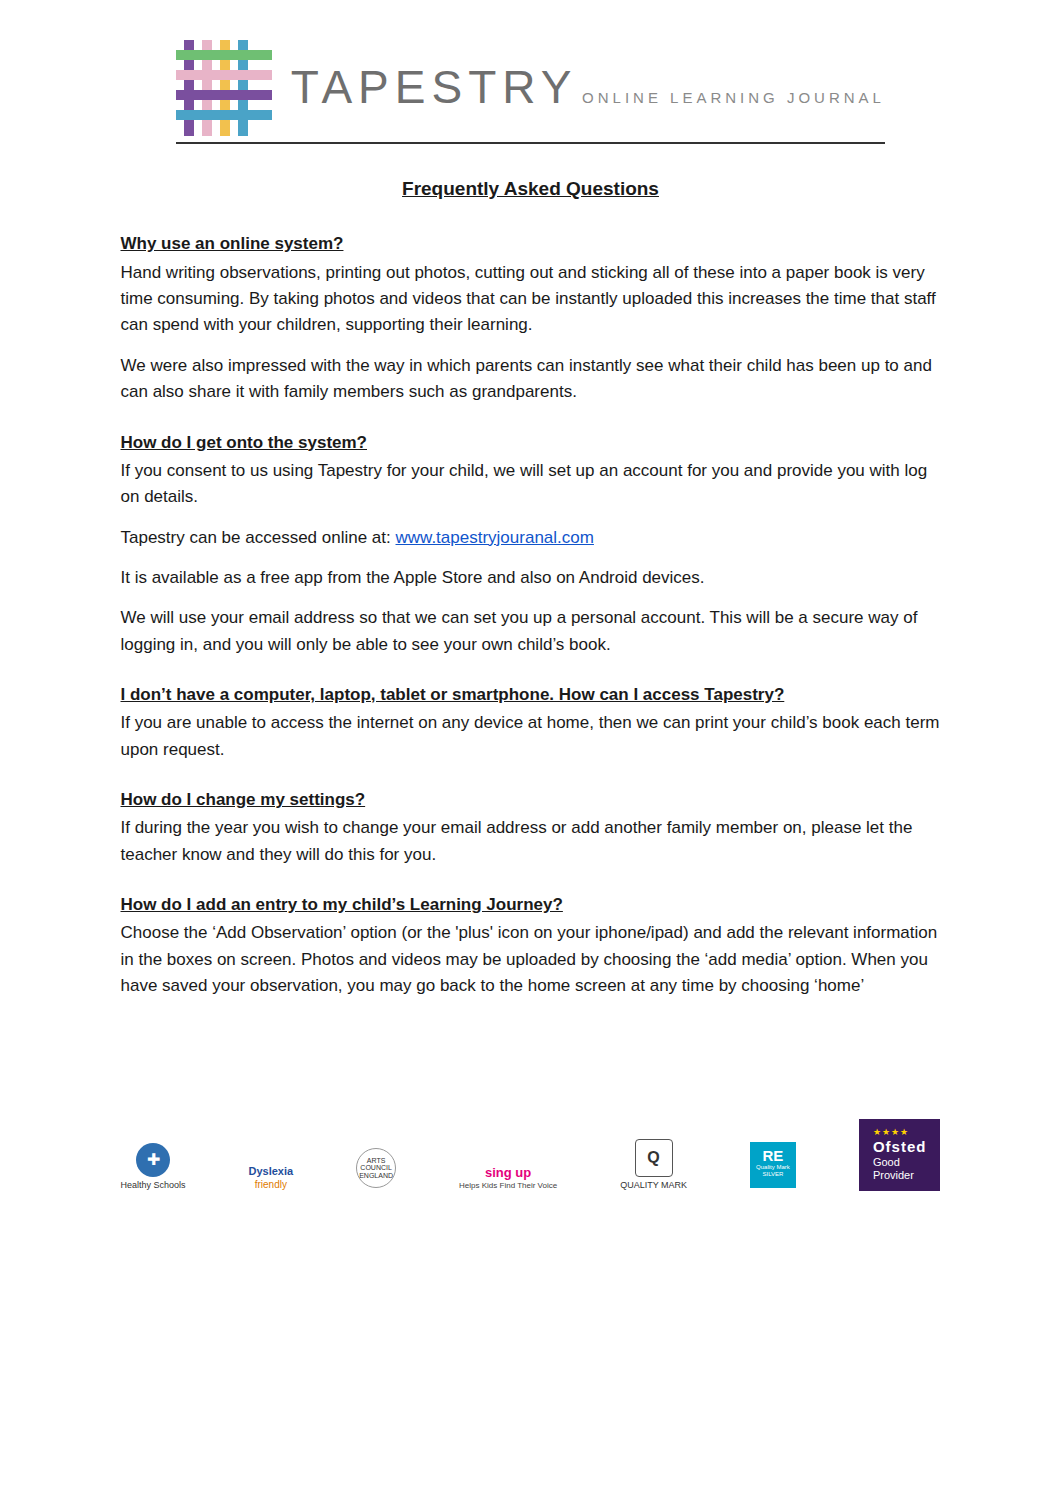TAPESTRY ONLINE LEARNING JOURNAL
Frequently Asked Questions
Why use an online system?
Hand writing observations, printing out photos, cutting out and sticking all of these into a paper book is very time consuming. By taking photos and videos that can be instantly uploaded this increases the time that staff can spend with your children, supporting their learning.
We were also impressed with the way in which parents can instantly see what their child has been up to and can also share it with family members such as grandparents.
How do I get onto the system?
If you consent to us using Tapestry for your child, we will set up an account for you and provide you with log on details.
Tapestry can be accessed online at: www.tapestryjouranal.com
It is available as a free app from the Apple Store and also on Android devices.
We will use your email address so that we can set you up a personal account. This will be a secure way of logging in, and you will only be able to see your own child’s book.
I don’t have a computer, laptop, tablet or smartphone. How can I access Tapestry?
If you are unable to access the internet on any device at home, then we can print your child’s book each term upon request.
How do I change my settings?
If during the year you wish to change your email address or add another family member on, please let the teacher know and they will do this for you.
How do I add an entry to my child’s Learning Journey?
Choose the ‘Add Observation’ option (or the 'plus' icon on your iphone/ipad) and add the relevant information in the boxes on screen. Photos and videos may be uploaded by choosing the ‘add media’ option. When you have saved your observation, you may go back to the home screen at any time by choosing ‘home’
✚ Healthy Schools
Dyslexia friendly
ARTS
COUNCIL
ENGLAND
sing up Helps Kids Find Their Voice
Q QUALITY MARK
REQuality Mark
SILVER
★★★★
Ofsted
Good
Provider